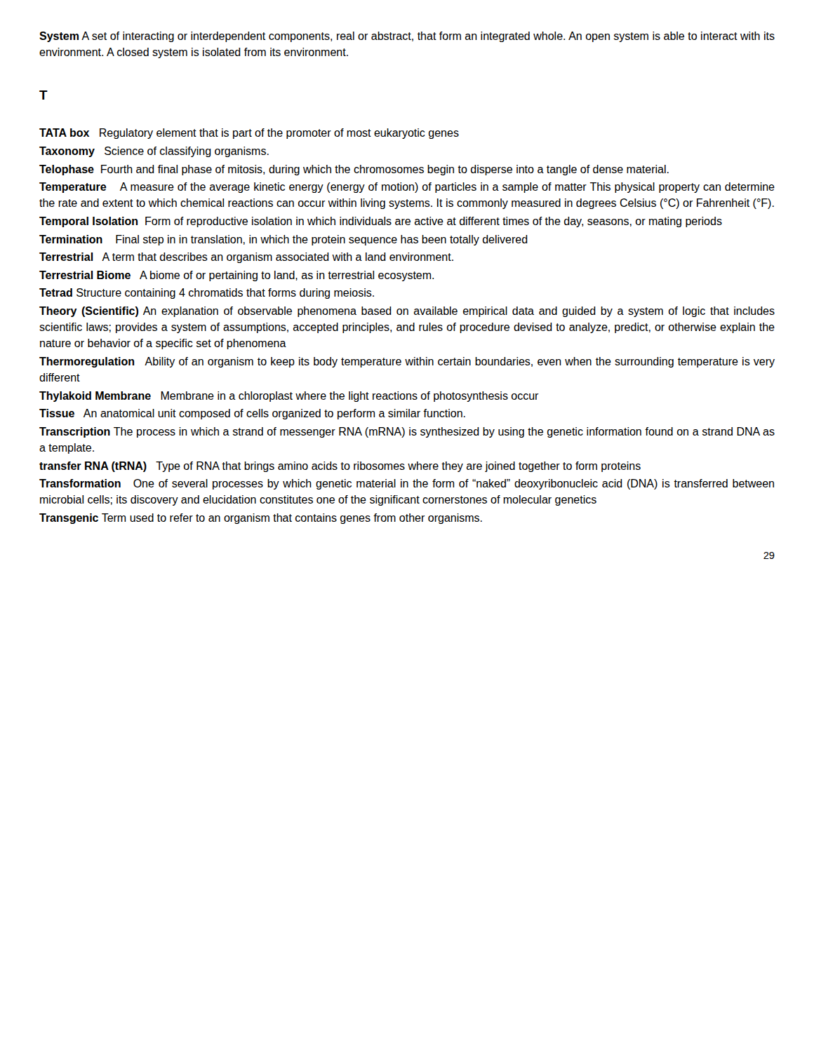System A set of interacting or interdependent components, real or abstract, that form an integrated whole. An open system is able to interact with its environment. A closed system is isolated from its environment.
T
TATA box Regulatory element that is part of the promoter of most eukaryotic genes
Taxonomy Science of classifying organisms.
Telophase Fourth and final phase of mitosis, during which the chromosomes begin to disperse into a tangle of dense material.
Temperature A measure of the average kinetic energy (energy of motion) of particles in a sample of matter This physical property can determine the rate and extent to which chemical reactions can occur within living systems. It is commonly measured in degrees Celsius (°C) or Fahrenheit (°F).
Temporal Isolation Form of reproductive isolation in which individuals are active at different times of the day, seasons, or mating periods
Termination Final step in in translation, in which the protein sequence has been totally delivered
Terrestrial A term that describes an organism associated with a land environment.
Terrestrial Biome A biome of or pertaining to land, as in terrestrial ecosystem.
Tetrad Structure containing 4 chromatids that forms during meiosis.
Theory (Scientific) An explanation of observable phenomena based on available empirical data and guided by a system of logic that includes scientific laws; provides a system of assumptions, accepted principles, and rules of procedure devised to analyze, predict, or otherwise explain the nature or behavior of a specific set of phenomena
Thermoregulation Ability of an organism to keep its body temperature within certain boundaries, even when the surrounding temperature is very different
Thylakoid Membrane Membrane in a chloroplast where the light reactions of photosynthesis occur
Tissue An anatomical unit composed of cells organized to perform a similar function.
Transcription The process in which a strand of messenger RNA (mRNA) is synthesized by using the genetic information found on a strand DNA as a template.
transfer RNA (tRNA) Type of RNA that brings amino acids to ribosomes where they are joined together to form proteins
Transformation One of several processes by which genetic material in the form of “naked” deoxyribonucleic acid (DNA) is transferred between microbial cells; its discovery and elucidation constitutes one of the significant cornerstones of molecular genetics
Transgenic Term used to refer to an organism that contains genes from other organisms.
29